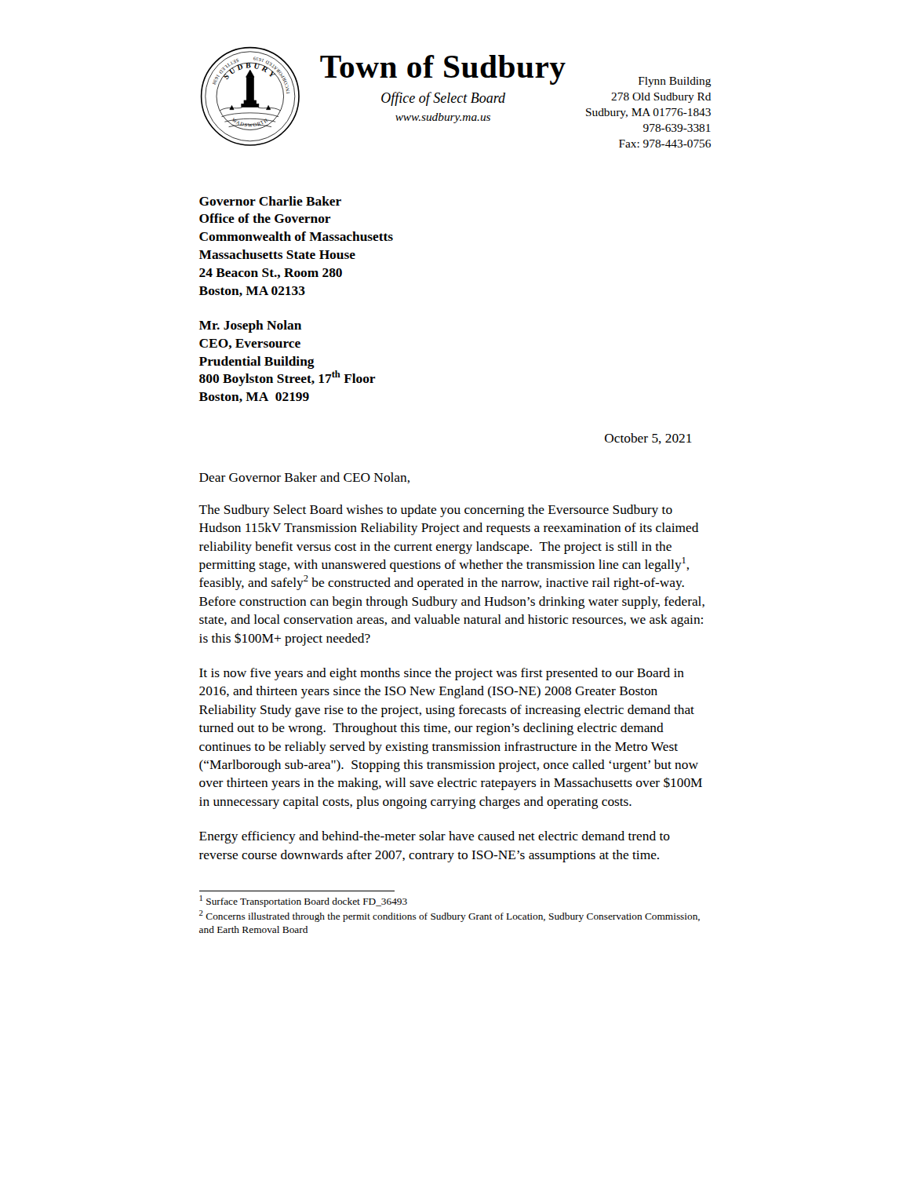SUDBURY WADSWORTH SETTLED 1638 INCORPORATED 1639
Town of Sudbury
Office of Select Board
www.sudbury.ma.us
Flynn Building
278 Old Sudbury Rd
Sudbury, MA 01776-1843
978-639-3381
Fax: 978-443-0756
Governor Charlie Baker
Office of the Governor
Commonwealth of Massachusetts
Massachusetts State House
24 Beacon St., Room 280
Boston, MA 02133
Mr. Joseph Nolan
CEO, Eversource
Prudential Building
800 Boylston Street, 17th Floor
Boston, MA 02199
October 5, 2021
Dear Governor Baker and CEO Nolan,
The Sudbury Select Board wishes to update you concerning the Eversource Sudbury to Hudson 115kV Transmission Reliability Project and requests a reexamination of its claimed reliability benefit versus cost in the current energy landscape. The project is still in the permitting stage, with unanswered questions of whether the transmission line can legally1, feasibly, and safely2 be constructed and operated in the narrow, inactive rail right-of-way. Before construction can begin through Sudbury and Hudson’s drinking water supply, federal, state, and local conservation areas, and valuable natural and historic resources, we ask again: is this $100M+ project needed?
It is now five years and eight months since the project was first presented to our Board in 2016, and thirteen years since the ISO New England (ISO-NE) 2008 Greater Boston Reliability Study gave rise to the project, using forecasts of increasing electric demand that turned out to be wrong. Throughout this time, our region’s declining electric demand continues to be reliably served by existing transmission infrastructure in the Metro West (“Marlborough sub-area"). Stopping this transmission project, once called ‘urgent’ but now over thirteen years in the making, will save electric ratepayers in Massachusetts over $100M in unnecessary capital costs, plus ongoing carrying charges and operating costs.
Energy efficiency and behind-the-meter solar have caused net electric demand trend to reverse course downwards after 2007, contrary to ISO-NE’s assumptions at the time.
1 Surface Transportation Board docket FD_36493
2 Concerns illustrated through the permit conditions of Sudbury Grant of Location, Sudbury Conservation Commission, and Earth Removal Board